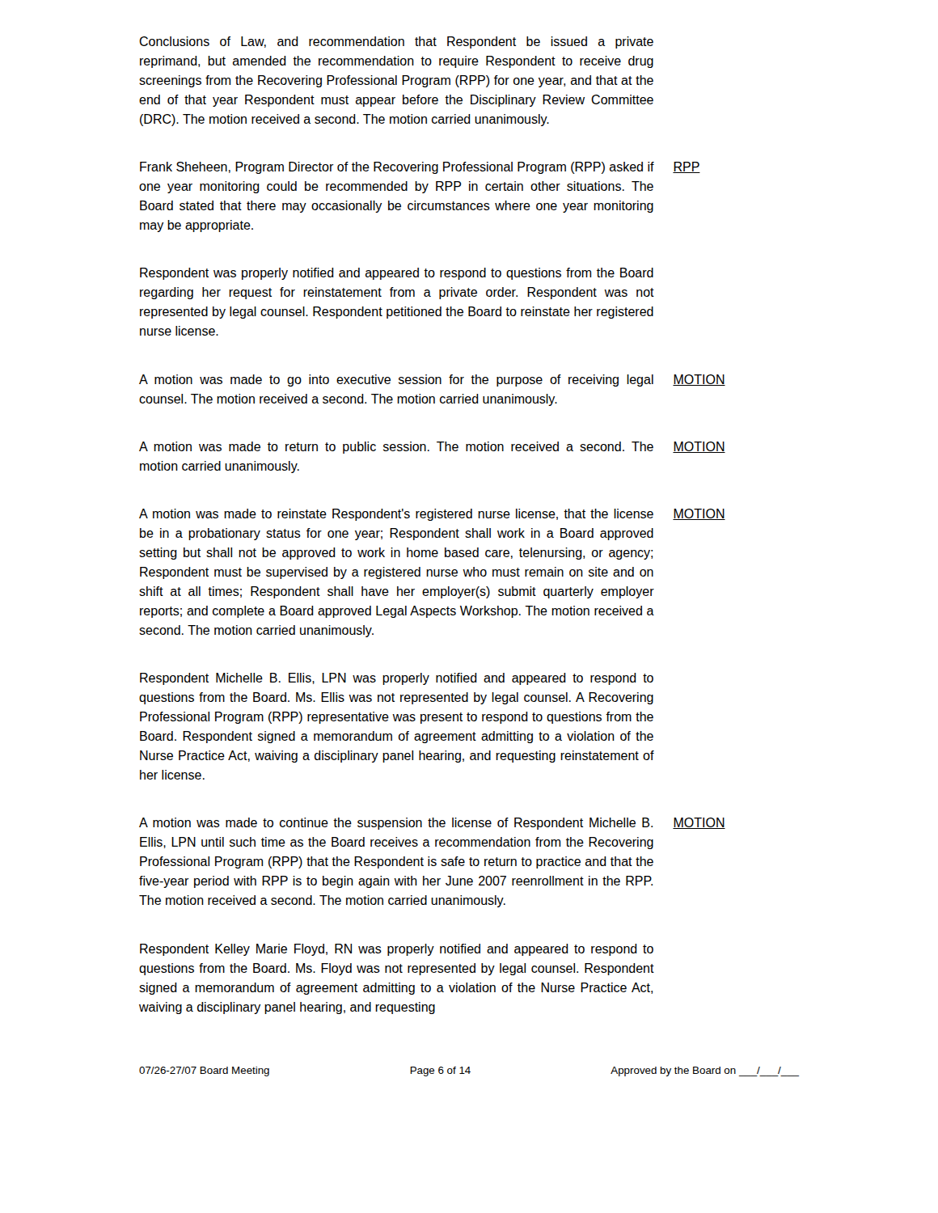Conclusions of Law, and recommendation that Respondent be issued a private reprimand, but amended the recommendation to require Respondent to receive drug screenings from the Recovering Professional Program (RPP) for one year, and that at the end of that year Respondent must appear before the Disciplinary Review Committee (DRC). The motion received a second. The motion carried unanimously.
Frank Sheheen, Program Director of the Recovering Professional Program (RPP) asked if one year monitoring could be recommended by RPP in certain other situations. The Board stated that there may occasionally be circumstances where one year monitoring may be appropriate.
RPP
Respondent was properly notified and appeared to respond to questions from the Board regarding her request for reinstatement from a private order. Respondent was not represented by legal counsel. Respondent petitioned the Board to reinstate her registered nurse license.
A motion was made to go into executive session for the purpose of receiving legal counsel. The motion received a second. The motion carried unanimously.
MOTION
A motion was made to return to public session. The motion received a second. The motion carried unanimously.
MOTION
A motion was made to reinstate Respondent's registered nurse license, that the license be in a probationary status for one year; Respondent shall work in a Board approved setting but shall not be approved to work in home based care, telenursing, or agency; Respondent must be supervised by a registered nurse who must remain on site and on shift at all times; Respondent shall have her employer(s) submit quarterly employer reports; and complete a Board approved Legal Aspects Workshop. The motion received a second. The motion carried unanimously.
MOTION
Respondent Michelle B. Ellis, LPN was properly notified and appeared to respond to questions from the Board. Ms. Ellis was not represented by legal counsel. A Recovering Professional Program (RPP) representative was present to respond to questions from the Board. Respondent signed a memorandum of agreement admitting to a violation of the Nurse Practice Act, waiving a disciplinary panel hearing, and requesting reinstatement of her license.
A motion was made to continue the suspension the license of Respondent Michelle B. Ellis, LPN until such time as the Board receives a recommendation from the Recovering Professional Program (RPP) that the Respondent is safe to return to practice and that the five-year period with RPP is to begin again with her June 2007 reenrollment in the RPP. The motion received a second. The motion carried unanimously.
MOTION
Respondent Kelley Marie Floyd, RN was properly notified and appeared to respond to questions from the Board. Ms. Floyd was not represented by legal counsel. Respondent signed a memorandum of agreement admitting to a violation of the Nurse Practice Act, waiving a disciplinary panel hearing, and requesting
07/26-27/07 Board Meeting
Page 6 of 14
Approved by the Board on ___/___/___